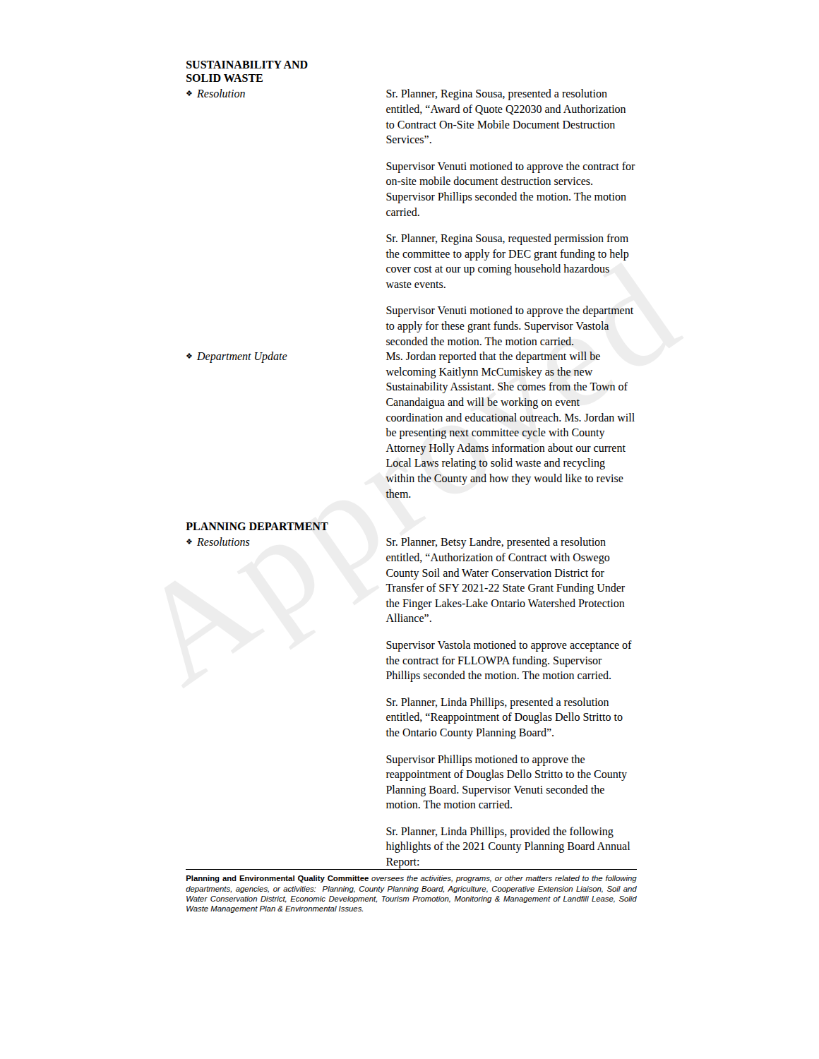Approved
Sustainability and
Solid Waste
| Resolution | Sr. Planner, Regina Sousa, presented a resolution entitled, “Award of Quote Q22030 and Authorization to Contract On-Site Mobile Document Destruction Services”. Supervisor Venuti motioned to approve the contract for on-site mobile document destruction services. Supervisor Phillips seconded the motion. The motion carried. Sr. Planner, Regina Sousa, requested permission from the committee to apply for DEC grant funding to help cover cost at our up coming household hazardous waste events. Supervisor Venuti motioned to approve the department to apply for these grant funds. Supervisor Vastola seconded the motion. The motion carried. |
| Department Update | Ms. Jordan reported that the department will be welcoming Kaitlynn McCumiskey as the new Sustainability Assistant. She comes from the Town of Canandaigua and will be working on event coordination and educational outreach. Ms. Jordan will be presenting next committee cycle with County Attorney Holly Adams information about our current Local Laws relating to solid waste and recycling within the County and how they would like to revise them. |
Planning Department
| Resolutions | Sr. Planner, Betsy Landre, presented a resolution entitled, “Authorization of Contract with Oswego County Soil and Water Conservation District for Transfer of SFY 2021-22 State Grant Funding Under the Finger Lakes-Lake Ontario Watershed Protection Alliance”. Supervisor Vastola motioned to approve acceptance of the contract for FLLOWPA funding. Supervisor Phillips seconded the motion. The motion carried. Sr. Planner, Linda Phillips, presented a resolution entitled, “Reappointment of Douglas Dello Stritto to the Ontario County Planning Board”. Supervisor Phillips motioned to approve the reappointment of Douglas Dello Stritto to the County Planning Board. Supervisor Venuti seconded the motion. The motion carried. Sr. Planner, Linda Phillips, provided the following highlights of the 2021 County Planning Board Annual Report: |
Planning and Environmental Quality Committee oversees the activities, programs, or other matters related to the following departments, agencies, or activities: Planning, County Planning Board, Agriculture, Cooperative Extension Liaison, Soil and Water Conservation District, Economic Development, Tourism Promotion, Monitoring & Management of Landfill Lease, Solid Waste Management Plan & Environmental Issues.